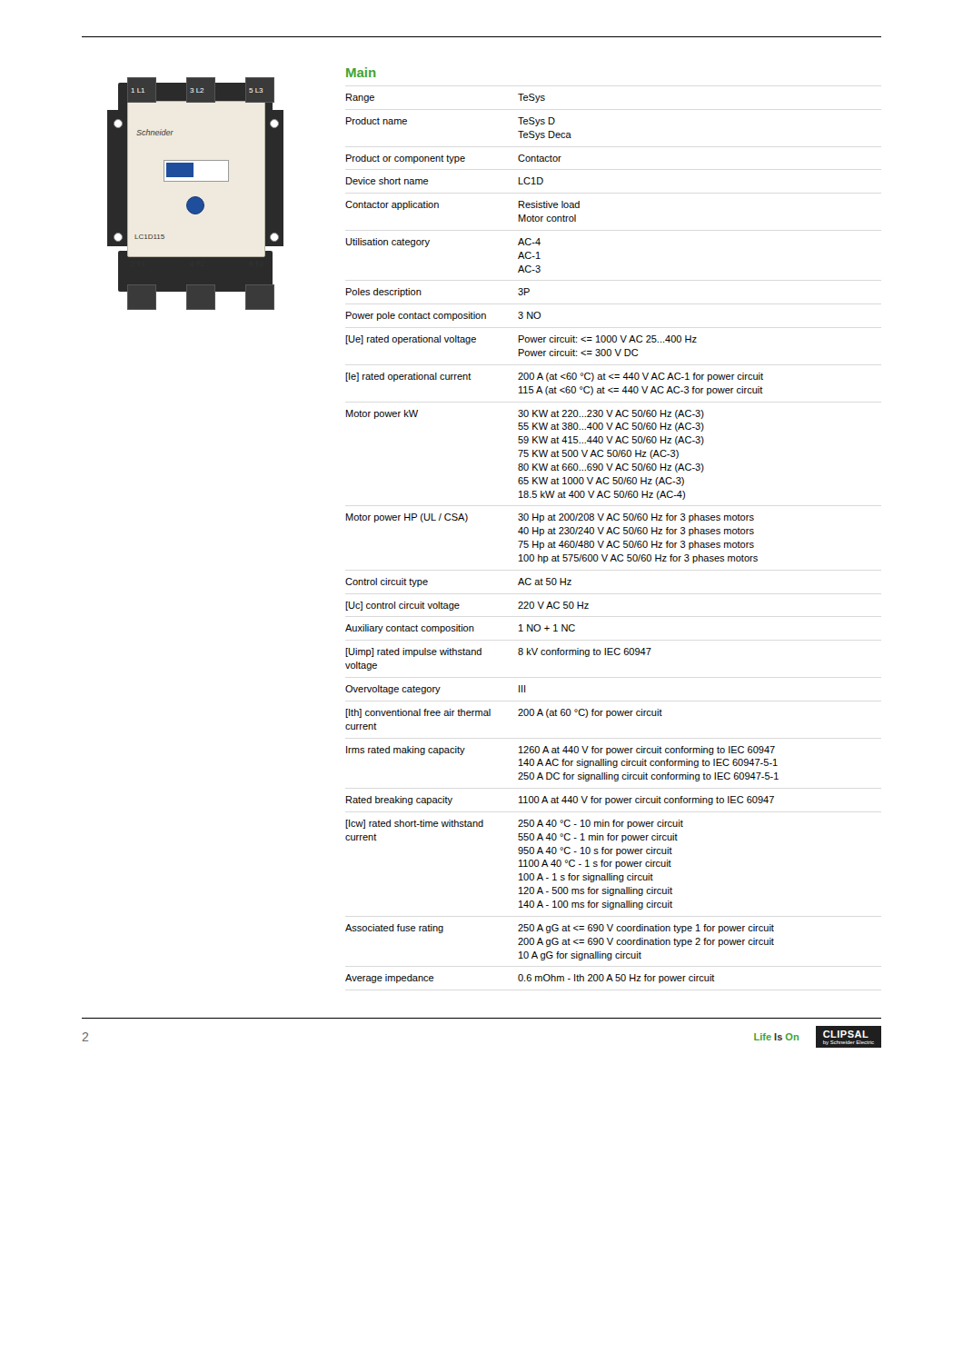1 L1
3 L2
5 L3
2 T1
4 T2
6 T3
Schneider
LC1D115
Main
| Range | TeSys |
| Product name | TeSys D TeSys Deca |
| Product or component type | Contactor |
| Device short name | LC1D |
| Contactor application | Resistive load Motor control |
| Utilisation category | AC-4 AC-1 AC-3 |
| Poles description | 3P |
| Power pole contact composition | 3 NO |
| [Ue] rated operational voltage | Power circuit: <= 1000 V AC 25...400 Hz Power circuit: <= 300 V DC |
| [Ie] rated operational current | 200 A (at <60 °C) at <= 440 V AC AC-1 for power circuit 115 A (at <60 °C) at <= 440 V AC AC-3 for power circuit |
| Motor power kW | 30 KW at 220...230 V AC 50/60 Hz (AC-3) 55 KW at 380...400 V AC 50/60 Hz (AC-3) 59 KW at 415...440 V AC 50/60 Hz (AC-3) 75 KW at 500 V AC 50/60 Hz (AC-3) 80 KW at 660...690 V AC 50/60 Hz (AC-3) 65 KW at 1000 V AC 50/60 Hz (AC-3) 18.5 kW at 400 V AC 50/60 Hz (AC-4) |
| Motor power HP (UL / CSA) | 30 Hp at 200/208 V AC 50/60 Hz for 3 phases motors 40 Hp at 230/240 V AC 50/60 Hz for 3 phases motors 75 Hp at 460/480 V AC 50/60 Hz for 3 phases motors 100 hp at 575/600 V AC 50/60 Hz for 3 phases motors |
| Control circuit type | AC at 50 Hz |
| [Uc] control circuit voltage | 220 V AC 50 Hz |
| Auxiliary contact composition | 1 NO + 1 NC |
| [Uimp] rated impulse withstand voltage | 8 kV conforming to IEC 60947 |
| Overvoltage category | III |
| [Ith] conventional free air thermal current | 200 A (at 60 °C) for power circuit |
| Irms rated making capacity | 1260 A at 440 V for power circuit conforming to IEC 60947 140 A AC for signalling circuit conforming to IEC 60947-5-1 250 A DC for signalling circuit conforming to IEC 60947-5-1 |
| Rated breaking capacity | 1100 A at 440 V for power circuit conforming to IEC 60947 |
| [Icw] rated short-time withstand current | 250 A 40 °C - 10 min for power circuit 550 A 40 °C - 1 min for power circuit 950 A 40 °C - 10 s for power circuit 1100 A 40 °C - 1 s for power circuit 100 A - 1 s for signalling circuit 120 A - 500 ms for signalling circuit 140 A - 100 ms for signalling circuit |
| Associated fuse rating | 250 A gG at <= 690 V coordination type 1 for power circuit 200 A gG at <= 690 V coordination type 2 for power circuit 10 A gG for signalling circuit |
| Average impedance | 0.6 mOhm - Ith 200 A 50 Hz for power circuit |
2
Life Is On
CLIPSALby Schneider Electric